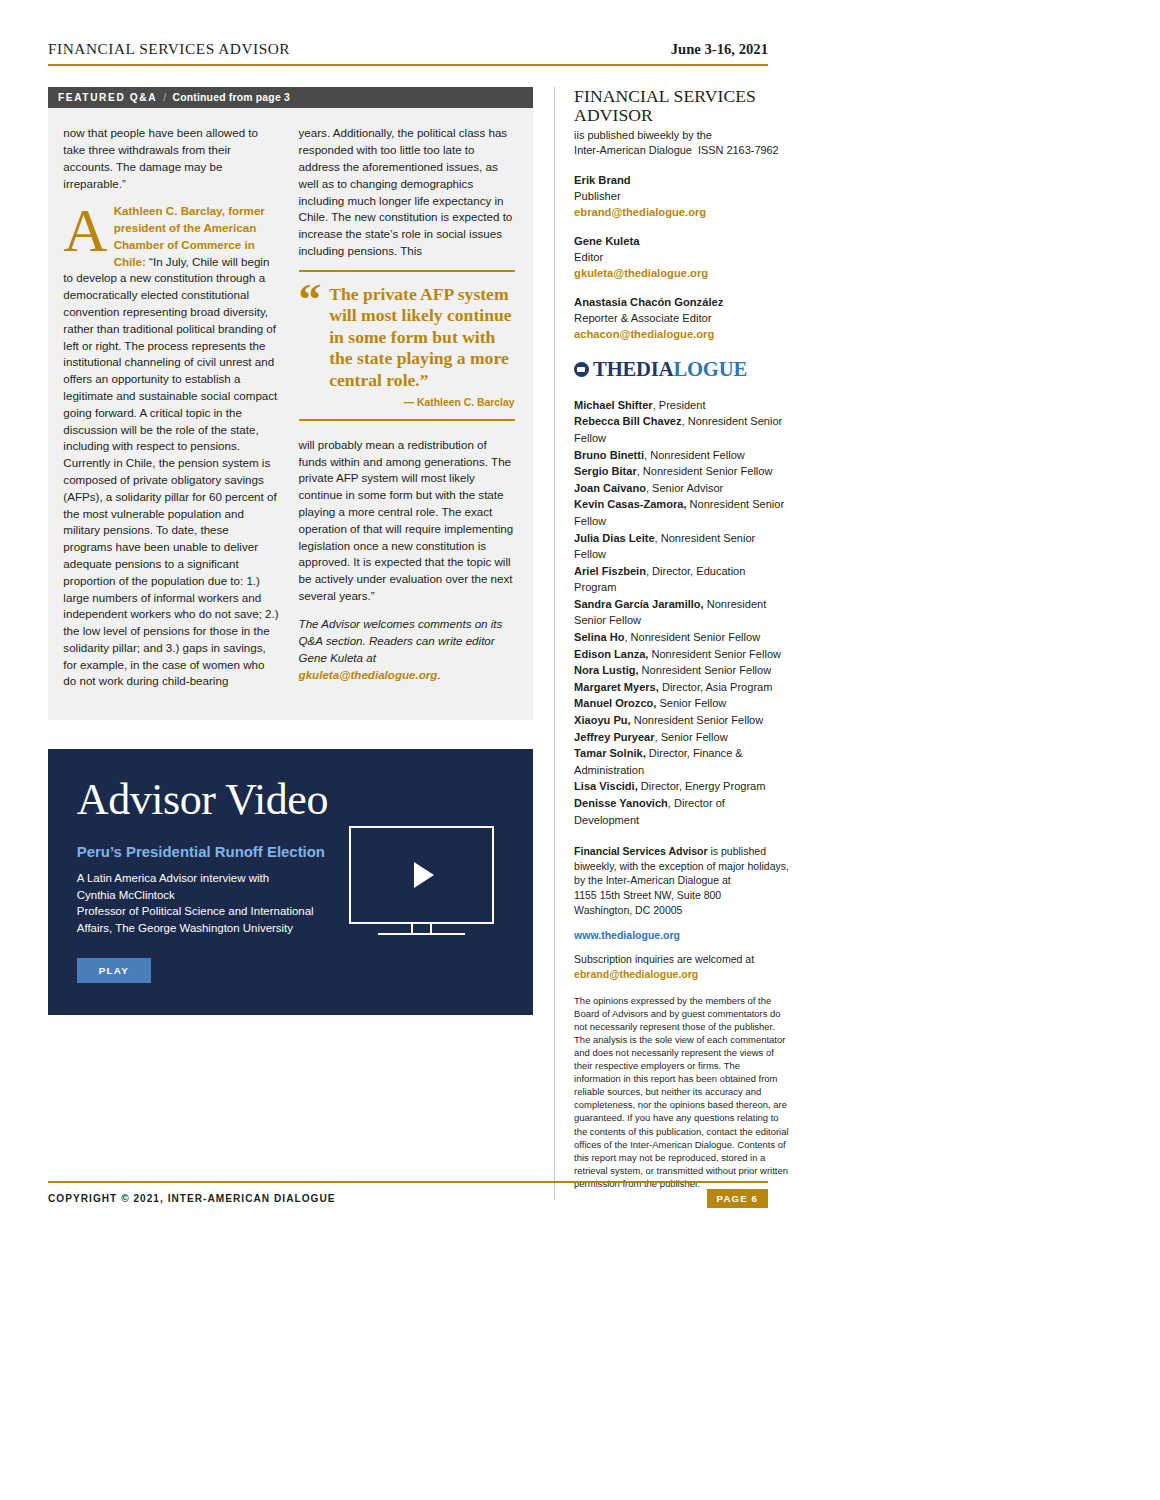FINANCIAL SERVICES ADVISOR
June 3-16, 2021
FEATURED Q&A / Continued from page 3
now that people have been allowed to take three withdrawals from their accounts. The damage may be irreparable.”
A
Kathleen C. Barclay, former president of the American Chamber of Commerce in Chile: “In July, Chile will begin to develop a new constitution through a democratically elected constitutional convention representing broad diversity, rather than traditional political branding of left or right. The process represents the institutional channeling of civil unrest and offers an opportunity to establish a legitimate and sustainable social compact going forward. A critical topic in the discussion will be the role of the state, including with respect to pensions. Currently in Chile, the pension system is composed of private obligatory savings (AFPs), a solidarity pillar for 60 percent of the most vulnerable population and military pensions. To date, these programs have been unable to deliver adequate pensions to a significant proportion of the population due to: 1.) large numbers of informal workers and independent workers who do not save; 2.) the low level of pensions for those in the solidarity pillar; and 3.) gaps in savings, for example, in the case of women who do not work during child-bearing
years. Additionally, the political class has responded with too little too late to address the aforementioned issues, as well as to changing demographics including much longer life expectancy in Chile. The new constitution is expected to increase the state’s role in social issues including pensions. This
“
The private AFP system will most likely continue in some form but with the state playing a more central role.” — Kathleen C. Barclay
will probably mean a redistribution of funds within and among generations. The private AFP system will most likely continue in some form but with the state playing a more central role. The exact operation of that will require implementing legislation once a new constitution is approved. It is expected that the topic will be actively under evaluation over the next several years.”
The Advisor welcomes comments on its Q&A section. Readers can write editor Gene Kuleta at gkuleta@thedialogue.org.
Advisor Video
Peru’s Presidential Runoff Election
A Latin America Advisor interview with
Cynthia McClintock
Professor of Political Science and International Affairs, The George Washington University
PLAY
FINANCIAL SERVICES ADVISOR
iis published biweekly by the
Inter-American Dialogue ISSN 2163-7962
Erik Brand
Publisher
ebrand@thedialogue.org
Gene Kuleta
Editor
gkuleta@thedialogue.org
Anastasia Chacón González
Reporter & Associate Editor
achacon@thedialogue.org
THE DIA LOGUE
Michael Shifter, President
Rebecca Bill Chavez, Nonresident Senior Fellow
Bruno Binetti, Nonresident Fellow
Sergio Bitar, Nonresident Senior Fellow
Joan Caivano, Senior Advisor
Kevin Casas-Zamora, Nonresident Senior Fellow
Julia Dias Leite, Nonresident Senior Fellow
Ariel Fiszbein, Director, Education Program
Sandra García Jaramillo, Nonresident Senior Fellow
Selina Ho, Nonresident Senior Fellow
Edison Lanza, Nonresident Senior Fellow
Nora Lustig, Nonresident Senior Fellow
Margaret Myers, Director, Asia Program
Manuel Orozco, Senior Fellow
Xiaoyu Pu, Nonresident Senior Fellow
Jeffrey Puryear, Senior Fellow
Tamar Solnik, Director, Finance & Administration
Lisa Viscidi, Director, Energy Program
Denisse Yanovich, Director of Development
Financial Services Advisor is published biweekly, with the exception of major holidays, by the Inter-American Dialogue at
1155 15th Street NW, Suite 800
Washington, DC 20005
www.thedialogue.org
Subscription inquiries are welcomed at
ebrand@thedialogue.org
The opinions expressed by the members of the Board of Advisors and by guest commentators do not necessarily represent those of the publisher. The analysis is the sole view of each commentator and does not necessarily represent the views of their respective employers or firms. The information in this report has been obtained from reliable sources, but neither its accuracy and completeness, nor the opinions based thereon, are guaranteed. If you have any questions relating to the contents of this publication, contact the editorial offices of the Inter-American Dialogue. Contents of this report may not be reproduced, stored in a retrieval system, or transmitted without prior written permission from the publisher.
COPYRIGHT © 2021, INTER-AMERICAN DIALOGUE
PAGE 6